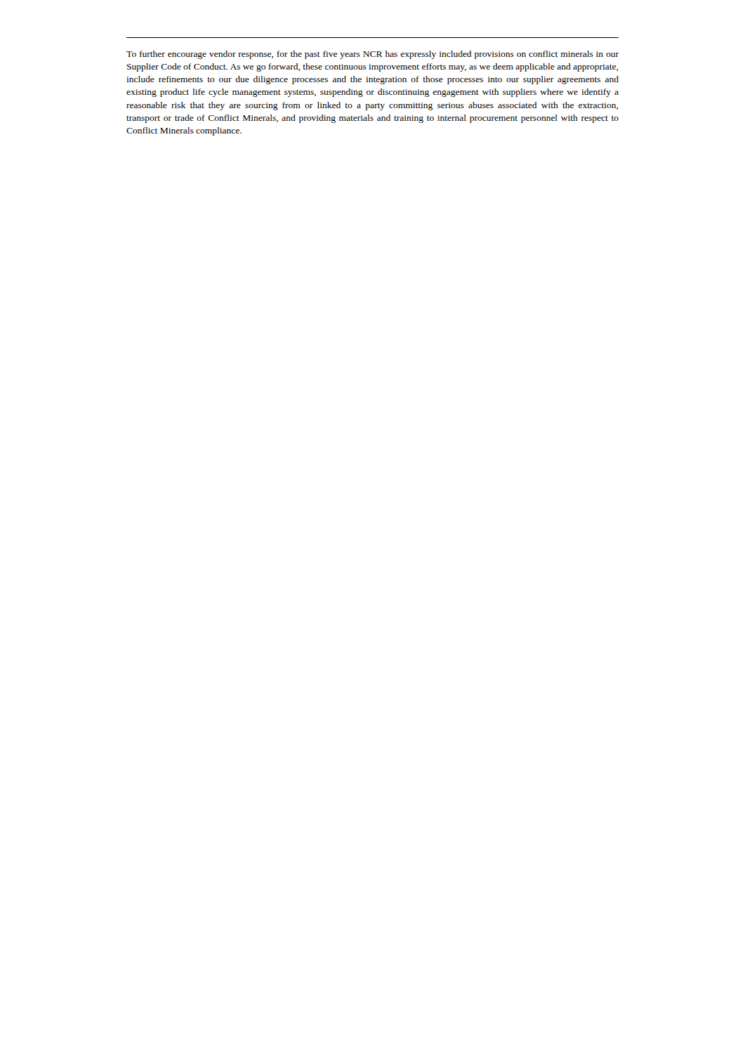To further encourage vendor response, for the past five years NCR has expressly included provisions on conflict minerals in our Supplier Code of Conduct. As we go forward, these continuous improvement efforts may, as we deem applicable and appropriate, include refinements to our due diligence processes and the integration of those processes into our supplier agreements and existing product life cycle management systems, suspending or discontinuing engagement with suppliers where we identify a reasonable risk that they are sourcing from or linked to a party committing serious abuses associated with the extraction, transport or trade of Conflict Minerals, and providing materials and training to internal procurement personnel with respect to Conflict Minerals compliance.